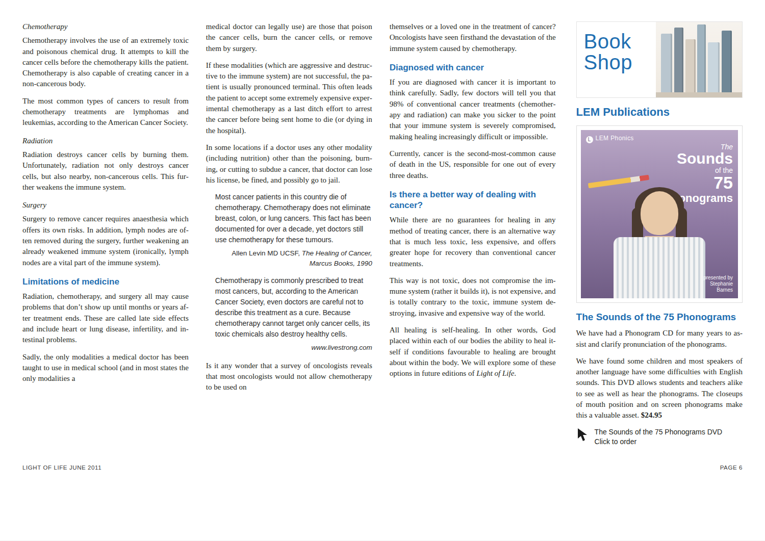Chemotherapy
Chemotherapy involves the use of an extremely toxic and poisonous chemical drug. It attempts to kill the cancer cells before the chemotherapy kills the patient. Chemotherapy is also capable of creating cancer in a non-cancerous body.
The most common types of cancers to result from chemotherapy treatments are lymphomas and leukemias, according to the American Cancer Society.
Radiation
Radiation destroys cancer cells by burning them. Unfortunately, radiation not only destroys cancer cells, but also nearby, non-cancerous cells. This further weakens the immune system.
Surgery
Surgery to remove cancer requires anaesthesia which offers its own risks. In addition, lymph nodes are often removed during the surgery, further weakening an already weakened immune system (ironically, lymph nodes are a vital part of the immune system).
Limitations of medicine
Radiation, chemotherapy, and surgery all may cause problems that don’t show up until months or years after treatment ends. These are called late side effects and include heart or lung disease, infertility, and intestinal problems.
Sadly, the only modalities a medical doctor has been taught to use in medical school (and in most states the only modalities a
medical doctor can legally use) are those that poison the cancer cells, burn the cancer cells, or remove them by surgery.
If these modalities (which are aggressive and destructive to the immune system) are not successful, the patient is usually pronounced terminal. This often leads the patient to accept some extremely expensive experimental chemotherapy as a last ditch effort to arrest the cancer before being sent home to die (or dying in the hospital).
In some locations if a doctor uses any other modality (including nutrition) other than the poisoning, burning, or cutting to subdue a cancer, that doctor can lose his license, be fined, and possibly go to jail.
Most cancer patients in this country die of chemotherapy. Chemotherapy does not eliminate breast, colon, or lung cancers. This fact has been documented for over a decade, yet doctors still use chemotherapy for these tumours.
Allen Levin MD UCSF, The Healing of Cancer,
Marcus Books, 1990
Chemotherapy is commonly prescribed to treat most cancers, but, according to the American Cancer Society, even doctors are careful not to describe this treatment as a cure. Because chemotherapy cannot target only cancer cells, its toxic chemicals also destroy healthy cells.
www.livestrong.com
Is it any wonder that a survey of oncologists reveals that most oncologists would not allow chemotherapy to be used on
themselves or a loved one in the treatment of cancer? Oncologists have seen firsthand the devastation of the immune system caused by chemotherapy.
Diagnosed with cancer
If you are diagnosed with cancer it is important to think carefully. Sadly, few doctors will tell you that 98% of conventional cancer treatments (chemotherapy and radiation) can make you sicker to the point that your immune system is severely compromised, making healing increasingly difficult or impossible.
Currently, cancer is the second-most-common cause of death in the US, responsible for one out of every three deaths.
Is there a better way of dealing with cancer?
While there are no guarantees for healing in any method of treating cancer, there is an alternative way that is much less toxic, less expensive, and offers greater hope for recovery than conventional cancer treatments.
This way is not toxic, does not compromise the immune system (rather it builds it), is not expensive, and is totally contrary to the toxic, immune system destroying, invasive and expensive way of the world.
All healing is self-healing. In other words, God placed within each of our bodies the ability to heal itself if conditions favourable to healing are brought about within the body. We will explore some of these options in future editions of Light of Life.
Book
Shop
LEM Publications
LLEM Phonics
The Sounds of the 75 Phonograms
presented by
Stephanie
Barnes
The Sounds of the 75 Phonograms
We have had a Phonogram CD for many years to assist and clarify pronunciation of the phonograms.
We have found some children and most speakers of another language have some difficulties with English sounds. This DVD allows students and teachers alike to see as well as hear the phonograms. The closeups of mouth position and on screen phonograms make this a valuable asset. $24.95
The Sounds of the 75 Phonograms DVD
Click to order
LIGHT OF LIFE JUNE 2011 PAGE 6